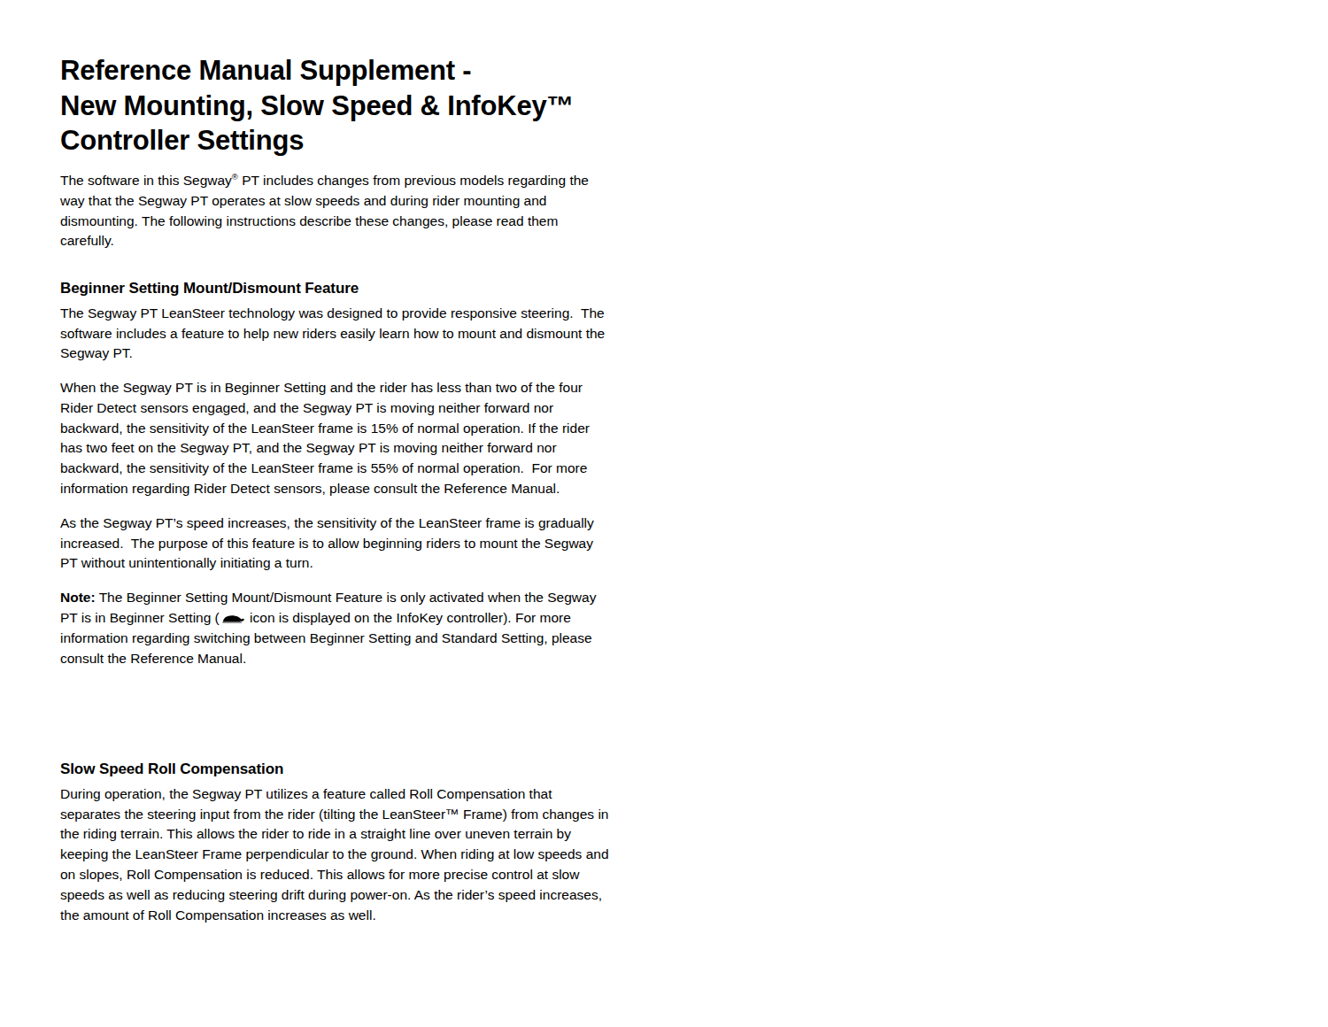Reference Manual Supplement -
New Mounting, Slow Speed & InfoKey™
Controller Settings
The software in this Segway® PT includes changes from previous models regarding the way that the Segway PT operates at slow speeds and during rider mounting and dismounting. The following instructions describe these changes, please read them carefully.
Beginner Setting Mount/Dismount Feature
The Segway PT LeanSteer technology was designed to provide responsive steering. The software includes a feature to help new riders easily learn how to mount and dismount the Segway PT.
When the Segway PT is in Beginner Setting and the rider has less than two of the four Rider Detect sensors engaged, and the Segway PT is moving neither forward nor backward, the sensitivity of the LeanSteer frame is 15% of normal operation. If the rider has two feet on the Segway PT, and the Segway PT is moving neither forward nor backward, the sensitivity of the LeanSteer frame is 55% of normal operation. For more information regarding Rider Detect sensors, please consult the Reference Manual.
As the Segway PT’s speed increases, the sensitivity of the LeanSteer frame is gradually increased. The purpose of this feature is to allow beginning riders to mount the Segway PT without unintentionally initiating a turn.
Note: The Beginner Setting Mount/Dismount Feature is only activated when the Segway PT is in Beginner Setting ( icon is displayed on the InfoKey controller). For more information regarding switching between Beginner Setting and Standard Setting, please consult the Reference Manual.
Slow Speed Roll Compensation
During operation, the Segway PT utilizes a feature called Roll Compensation that separates the steering input from the rider (tilting the LeanSteer™ Frame) from changes in the riding terrain. This allows the rider to ride in a straight line over uneven terrain by keeping the LeanSteer Frame perpendicular to the ground. When riding at low speeds and on slopes, Roll Compensation is reduced. This allows for more precise control at slow speeds as well as reducing steering drift during power-on. As the rider’s speed increases, the amount of Roll Compensation increases as well.